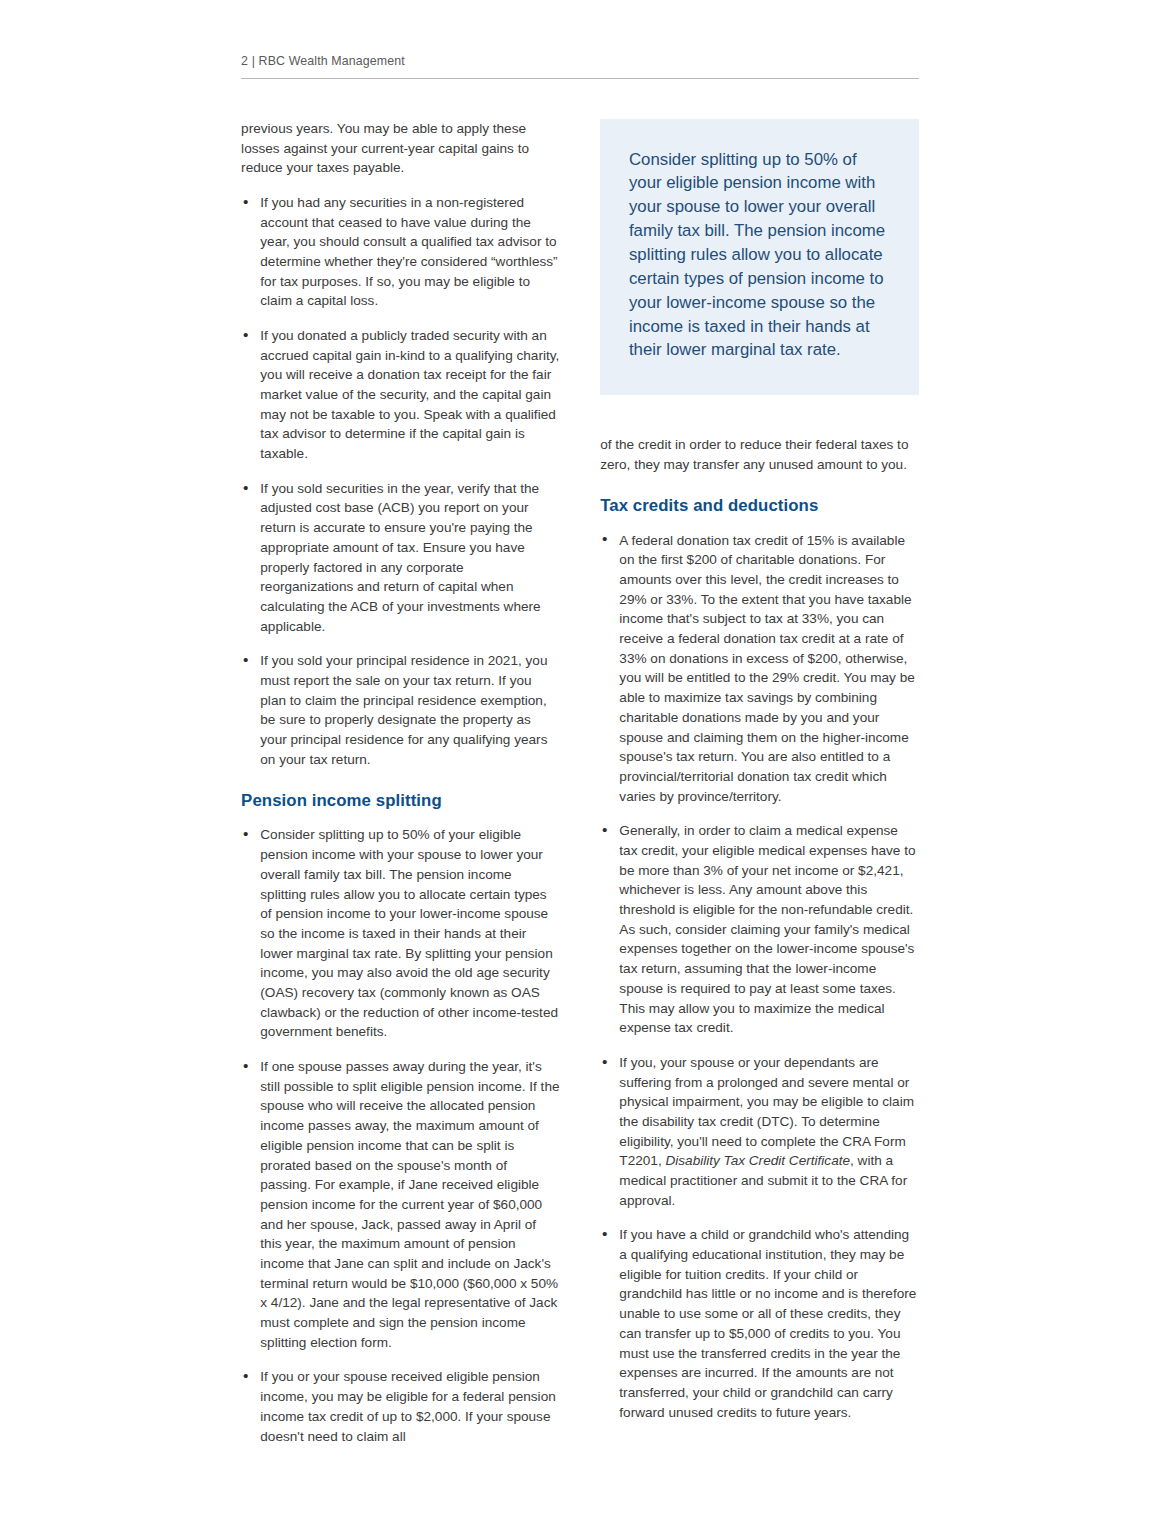2 | RBC Wealth Management
previous years. You may be able to apply these losses against your current-year capital gains to reduce your taxes payable.
If you had any securities in a non-registered account that ceased to have value during the year, you should consult a qualified tax advisor to determine whether they're considered “worthless” for tax purposes. If so, you may be eligible to claim a capital loss.
If you donated a publicly traded security with an accrued capital gain in-kind to a qualifying charity, you will receive a donation tax receipt for the fair market value of the security, and the capital gain may not be taxable to you. Speak with a qualified tax advisor to determine if the capital gain is taxable.
If you sold securities in the year, verify that the adjusted cost base (ACB) you report on your return is accurate to ensure you're paying the appropriate amount of tax. Ensure you have properly factored in any corporate reorganizations and return of capital when calculating the ACB of your investments where applicable.
If you sold your principal residence in 2021, you must report the sale on your tax return. If you plan to claim the principal residence exemption, be sure to properly designate the property as your principal residence for any qualifying years on your tax return.
Pension income splitting
Consider splitting up to 50% of your eligible pension income with your spouse to lower your overall family tax bill. The pension income splitting rules allow you to allocate certain types of pension income to your lower-income spouse so the income is taxed in their hands at their lower marginal tax rate. By splitting your pension income, you may also avoid the old age security (OAS) recovery tax (commonly known as OAS clawback) or the reduction of other income-tested government benefits.
If one spouse passes away during the year, it's still possible to split eligible pension income. If the spouse who will receive the allocated pension income passes away, the maximum amount of eligible pension income that can be split is prorated based on the spouse's month of passing. For example, if Jane received eligible pension income for the current year of $60,000 and her spouse, Jack, passed away in April of this year, the maximum amount of pension income that Jane can split and include on Jack's terminal return would be $10,000 ($60,000 x 50% x 4/12). Jane and the legal representative of Jack must complete and sign the pension income splitting election form.
If you or your spouse received eligible pension income, you may be eligible for a federal pension income tax credit of up to $2,000. If your spouse doesn't need to claim all
Consider splitting up to 50% of your eligible pension income with your spouse to lower your overall family tax bill. The pension income splitting rules allow you to allocate certain types of pension income to your lower-income spouse so the income is taxed in their hands at their lower marginal tax rate.
of the credit in order to reduce their federal taxes to zero, they may transfer any unused amount to you.
Tax credits and deductions
A federal donation tax credit of 15% is available on the first $200 of charitable donations. For amounts over this level, the credit increases to 29% or 33%. To the extent that you have taxable income that's subject to tax at 33%, you can receive a federal donation tax credit at a rate of 33% on donations in excess of $200, otherwise, you will be entitled to the 29% credit. You may be able to maximize tax savings by combining charitable donations made by you and your spouse and claiming them on the higher-income spouse's tax return. You are also entitled to a provincial/territorial donation tax credit which varies by province/territory.
Generally, in order to claim a medical expense tax credit, your eligible medical expenses have to be more than 3% of your net income or $2,421, whichever is less. Any amount above this threshold is eligible for the non-refundable credit. As such, consider claiming your family's medical expenses together on the lower-income spouse's tax return, assuming that the lower-income spouse is required to pay at least some taxes. This may allow you to maximize the medical expense tax credit.
If you, your spouse or your dependants are suffering from a prolonged and severe mental or physical impairment, you may be eligible to claim the disability tax credit (DTC). To determine eligibility, you'll need to complete the CRA Form T2201, Disability Tax Credit Certificate, with a medical practitioner and submit it to the CRA for approval.
If you have a child or grandchild who's attending a qualifying educational institution, they may be eligible for tuition credits. If your child or grandchild has little or no income and is therefore unable to use some or all of these credits, they can transfer up to $5,000 of credits to you. You must use the transferred credits in the year the expenses are incurred. If the amounts are not transferred, your child or grandchild can carry forward unused credits to future years.